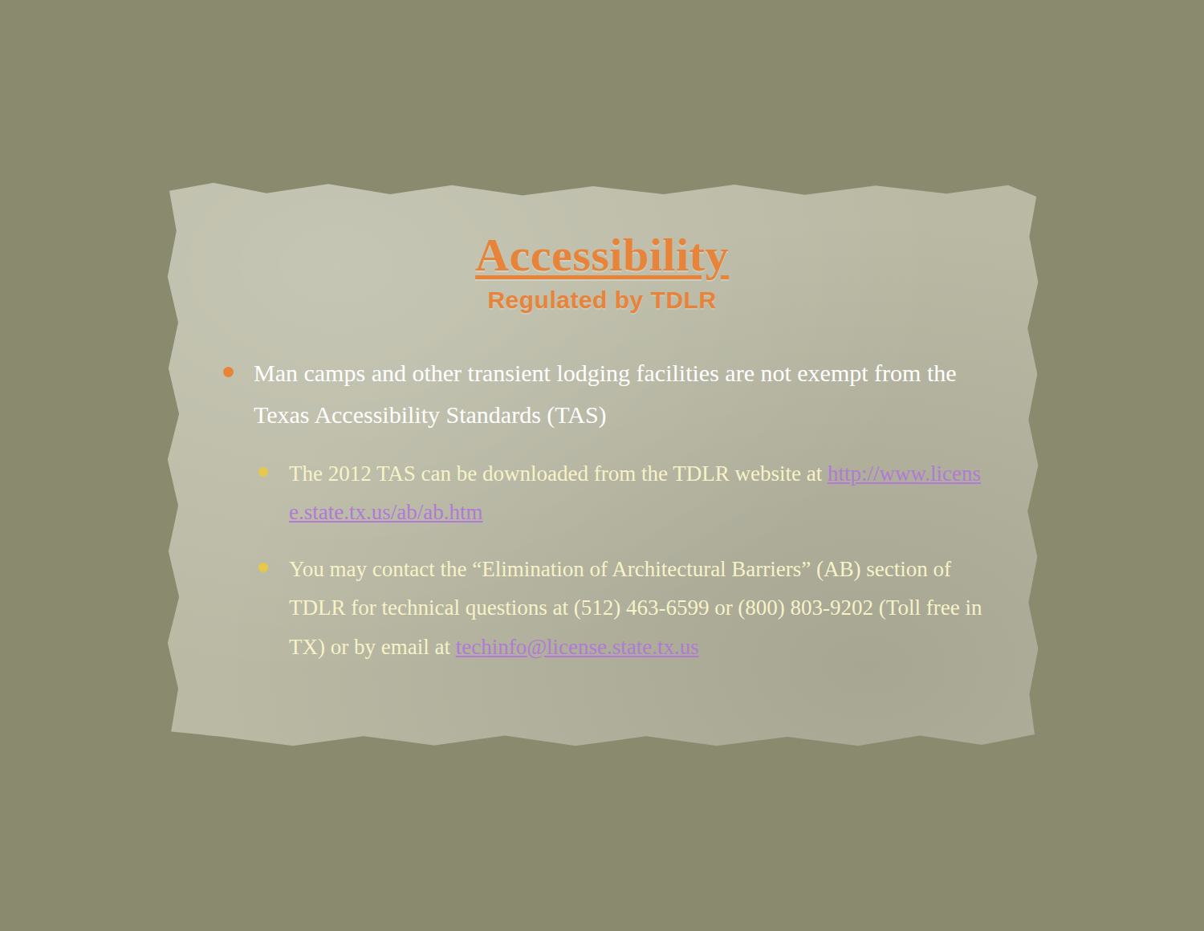Accessibility
Regulated by TDLR
Man camps and other transient lodging facilities are not exempt from the Texas Accessibility Standards (TAS)
The 2012 TAS can be downloaded from the TDLR website at http://www.license.state.tx.us/ab/ab.htm
You may contact the “Elimination of Architectural Barriers” (AB) section of TDLR for technical questions at (512) 463-6599 or (800) 803-9202 (Toll free in TX) or by email at techinfo@license.state.tx.us